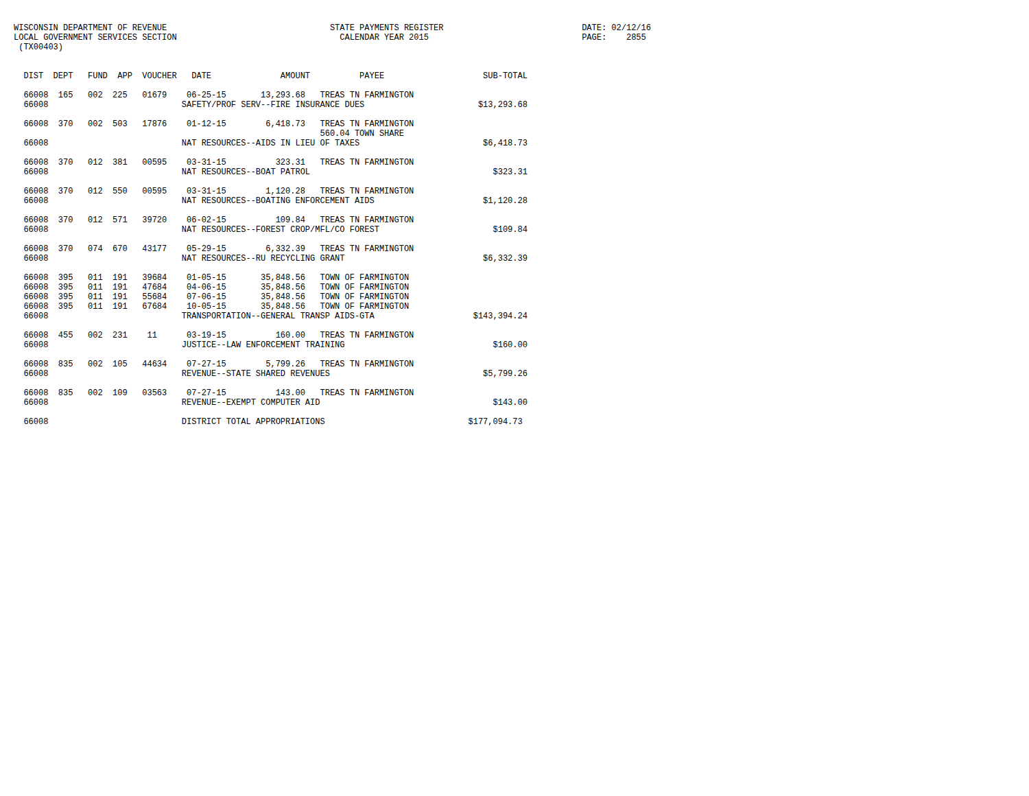WISCONSIN DEPARTMENT OF REVENUE STATE PAYMENTS REGISTER DATE: 02/12/16 LOCAL GOVERNMENT SERVICES SECTION CALENDAR YEAR 2015 PAGE: 2855 (TX00403) DIST DEPT FUND APP VOUCHER DATE AMOUNT PAYEE SUB-TOTAL 66008 165 002 225 01679 06-25-15 13,293.68 TREAS TN FARMINGTON 66008 SAFETY/PROF SERV--FIRE INSURANCE DUES $13,293.68 66008 370 002 503 17876 01-12-15 6,418.73 TREAS TN FARMINGTON 560.04 TOWN SHARE 66008 NAT RESOURCES--AIDS IN LIEU OF TAXES $6,418.73 66008 370 012 381 00595 03-31-15 323.31 TREAS TN FARMINGTON 66008 NAT RESOURCES--BOAT PATROL $323.31 66008 370 012 550 00595 03-31-15 1,120.28 TREAS TN FARMINGTON 66008 NAT RESOURCES--BOATING ENFORCEMENT AIDS $1,120.28 66008 370 012 571 39720 06-02-15 109.84 TREAS TN FARMINGTON 66008 NAT RESOURCES--FOREST CROP/MFL/CO FOREST $109.84 66008 370 074 670 43177 05-29-15 6,332.39 TREAS TN FARMINGTON 66008 NAT RESOURCES--RU RECYCLING GRANT $6,332.39 66008 395 011 191 39684 01-05-15 35,848.56 TOWN OF FARMINGTON 66008 395 011 191 47684 04-06-15 35,848.56 TOWN OF FARMINGTON 66008 395 011 191 55684 07-06-15 35,848.56 TOWN OF FARMINGTON 66008 395 011 191 67684 10-05-15 35,848.56 TOWN OF FARMINGTON 66008 TRANSPORTATION--GENERAL TRANSP AIDS-GTA $143,394.24 66008 455 002 231 11 03-19-15 160.00 TREAS TN FARMINGTON 66008 JUSTICE--LAW ENFORCEMENT TRAINING $160.00 66008 835 002 105 44634 07-27-15 5,799.26 TREAS TN FARMINGTON 66008 REVENUE--STATE SHARED REVENUES $5,799.26 66008 835 002 109 03563 07-27-15 143.00 TREAS TN FARMINGTON 66008 REVENUE--EXEMPT COMPUTER AID $143.00 66008 DISTRICT TOTAL APPROPRIATIONS $177,094.73